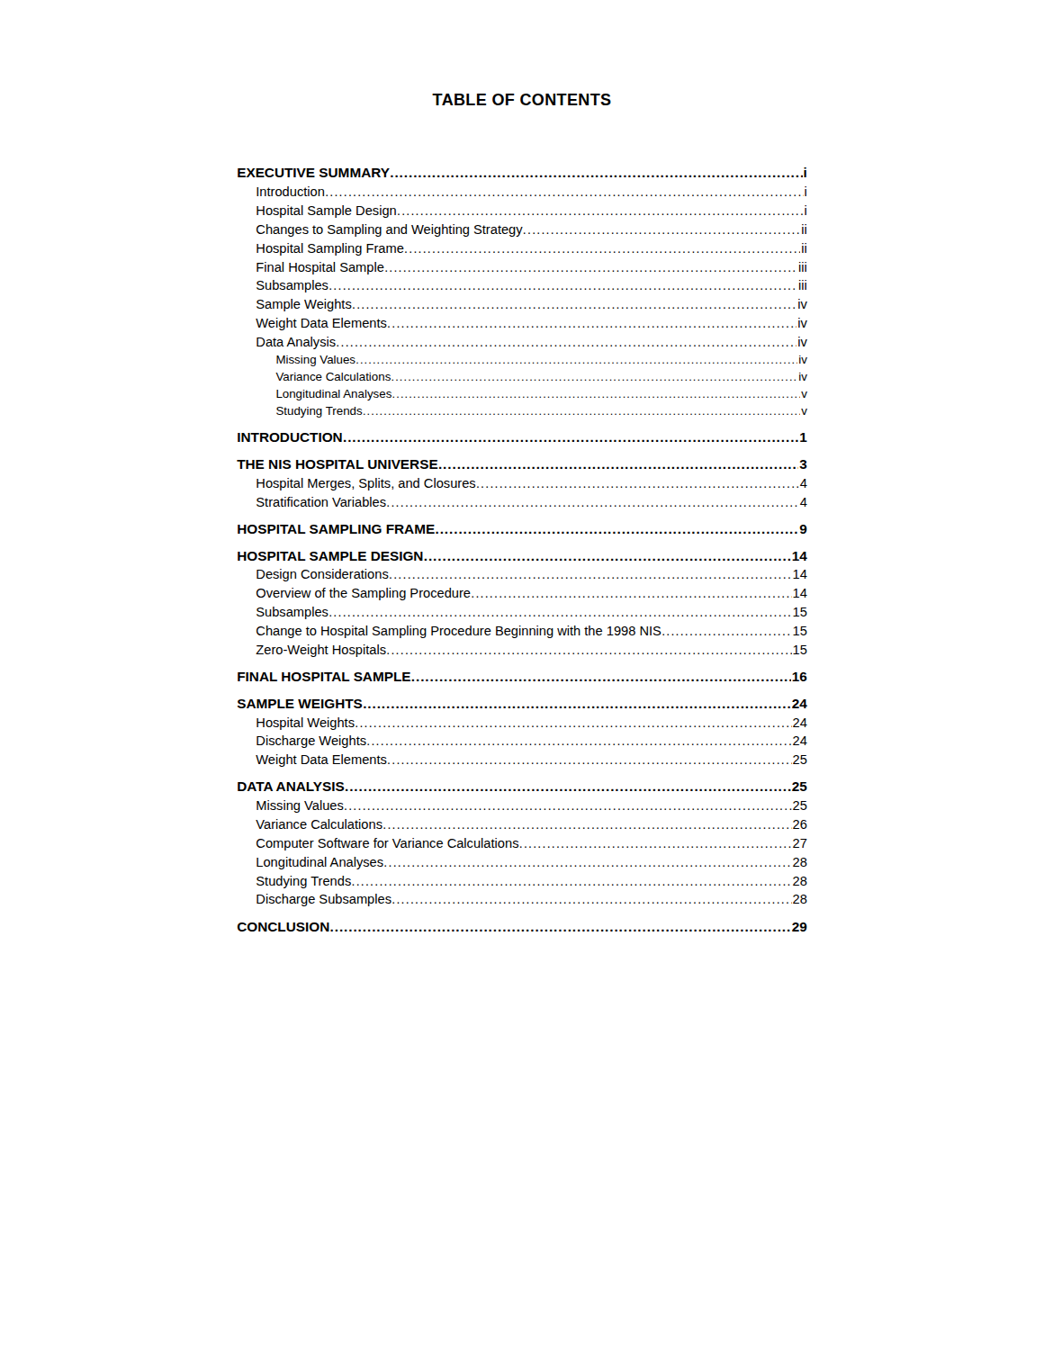TABLE OF CONTENTS
EXECUTIVE SUMMARY .................................................................................................................. i
Introduction ............................................................................................................................... i
Hospital Sample Design ......................................................................................................... i
Changes to Sampling and Weighting Strategy ......................................................................... ii
Hospital Sampling Frame ....................................................................................................... ii
Final Hospital Sample ........................................................................................................... iii
Subsamples ............................................................................................................................. iii
Sample Weights ..................................................................................................................... iv
Weight Data Elements ........................................................................................................... iv
Data Analysis ......................................................................................................................... iv
Missing Values ....................................................................................................................... iv
Variance Calculations .............................................................................................................. iv
Longitudinal Analyses .............................................................................................................. v
Studying Trends ..................................................................................................................... v
INTRODUCTION ............................................................................................................. 1
THE NIS HOSPITAL UNIVERSE .............................................................................................. 3
Hospital Merges, Splits, and Closures ....................................................................................... 4
Stratification Variables ............................................................................................................. 4
HOSPITAL SAMPLING FRAME ................................................................................................ 9
HOSPITAL SAMPLE DESIGN ................................................................................................ 14
Design Considerations ............................................................................................................ 14
Overview of the Sampling Procedure ....................................................................................... 14
Subsamples ............................................................................................................................. 15
Change to Hospital Sampling Procedure Beginning with the 1998 NIS .................................... 15
Zero-Weight Hospitals ............................................................................................................ 15
FINAL HOSPITAL SAMPLE .................................................................................................... 16
SAMPLE WEIGHTS ................................................................................................................. 24
Hospital Weights .................................................................................................................... 24
Discharge Weights ................................................................................................................. 24
Weight Data Elements ............................................................................................................ 25
DATA ANALYSIS ..................................................................................................................... 25
Missing Values ....................................................................................................................... 25
Variance Calculations ............................................................................................................. 26
Computer Software for Variance Calculations ......................................................................... 27
Longitudinal Analyses ............................................................................................................. 28
Studying Trends ..................................................................................................................... 28
Discharge Subsamples .......................................................................................................... 28
CONCLUSION ......................................................................................................................... 29